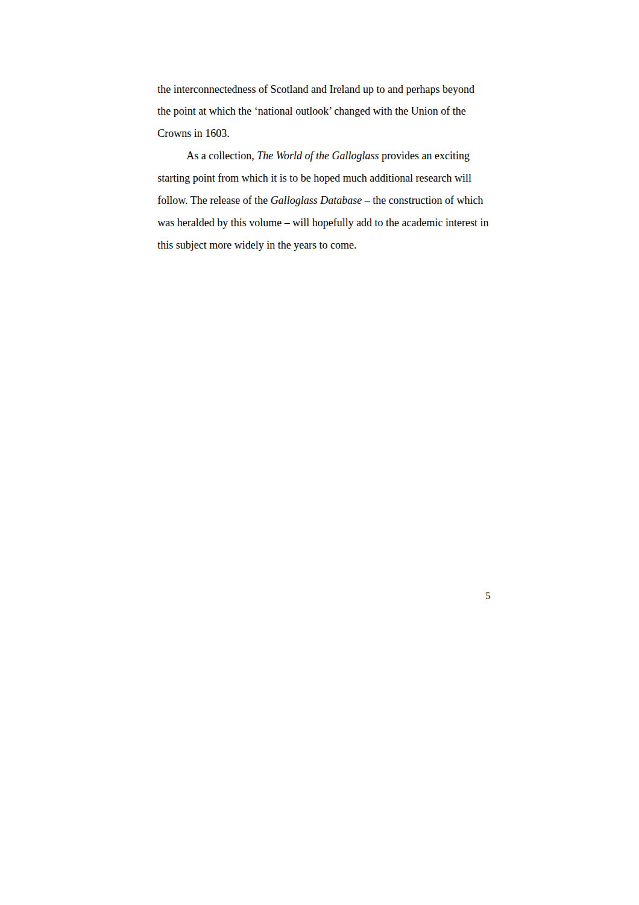the interconnectedness of Scotland and Ireland up to and perhaps beyond the point at which the ‘national outlook’ changed with the Union of the Crowns in 1603.
As a collection, The World of the Galloglass provides an exciting starting point from which it is to be hoped much additional research will follow. The release of the Galloglass Database – the construction of which was heralded by this volume – will hopefully add to the academic interest in this subject more widely in the years to come.
5